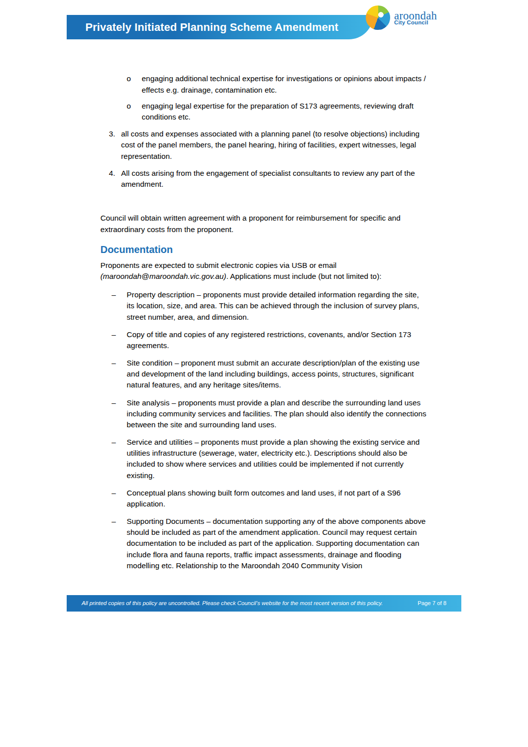Privately Initiated Planning Scheme Amendment
aroondah
City Council
engaging additional technical expertise for investigations or opinions about impacts / effects e.g. drainage, contamination etc.
engaging legal expertise for the preparation of S173 agreements, reviewing draft conditions etc.
all costs and expenses associated with a planning panel (to resolve objections) including cost of the panel members, the panel hearing, hiring of facilities, expert witnesses, legal representation.
All costs arising from the engagement of specialist consultants to review any part of the amendment.
Council will obtain written agreement with a proponent for reimbursement for specific and extraordinary costs from the proponent.
Documentation
Proponents are expected to submit electronic copies via USB or email (maroondah@maroondah.vic.gov.au). Applications must include (but not limited to):
Property description – proponents must provide detailed information regarding the site, its location, size, and area. This can be achieved through the inclusion of survey plans, street number, area, and dimension.
Copy of title and copies of any registered restrictions, covenants, and/or Section 173 agreements.
Site condition – proponent must submit an accurate description/plan of the existing use and development of the land including buildings, access points, structures, significant natural features, and any heritage sites/items.
Site analysis – proponents must provide a plan and describe the surrounding land uses including community services and facilities. The plan should also identify the connections between the site and surrounding land uses.
Service and utilities – proponents must provide a plan showing the existing service and utilities infrastructure (sewerage, water, electricity etc.). Descriptions should also be included to show where services and utilities could be implemented if not currently existing.
Conceptual plans showing built form outcomes and land uses, if not part of a S96 application.
Supporting Documents – documentation supporting any of the above components above should be included as part of the amendment application. Council may request certain documentation to be included as part of the application. Supporting documentation can include flora and fauna reports, traffic impact assessments, drainage and flooding modelling etc. Relationship to the Maroondah 2040 Community Vision
All printed copies of this policy are uncontrolled. Please check Council’s website for the most recent version of this policy. Page 7 of 8